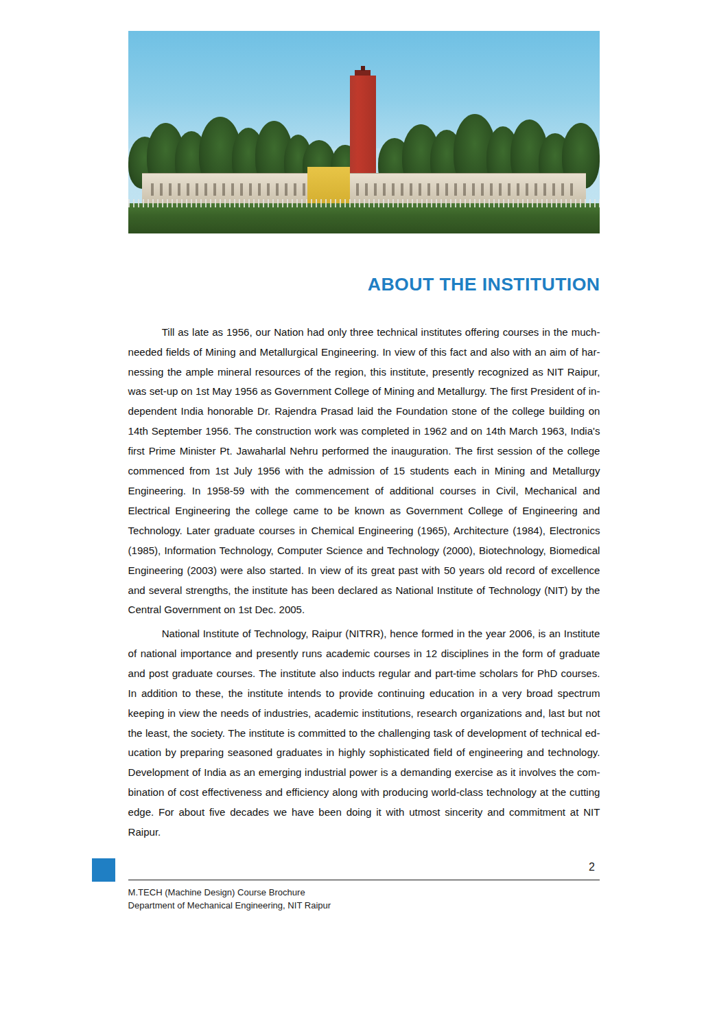ABOUT THE INSTITUTION
Till as late as 1956, our Nation had only three technical institutes offering courses in the much-needed fields of Mining and Metallurgical Engineering. In view of this fact and also with an aim of harnessing the ample mineral resources of the region, this institute, presently recognized as NIT Raipur, was set-up on 1st May 1956 as Government College of Mining and Metallurgy. The first President of independent India honorable Dr. Rajendra Prasad laid the Foundation stone of the college building on 14th September 1956. The construction work was completed in 1962 and on 14th March 1963, India's first Prime Minister Pt. Jawaharlal Nehru performed the inauguration. The first session of the college commenced from 1st July 1956 with the admission of 15 students each in Mining and Metallurgy Engineering. In 1958-59 with the commencement of additional courses in Civil, Mechanical and Electrical Engineering the college came to be known as Government College of Engineering and Technology. Later graduate courses in Chemical Engineering (1965), Architecture (1984), Electronics (1985), Information Technology, Computer Science and Technology (2000), Biotechnology, Biomedical Engineering (2003) were also started. In view of its great past with 50 years old record of excellence and several strengths, the institute has been declared as National Institute of Technology (NIT) by the Central Government on 1st Dec. 2005.
National Institute of Technology, Raipur (NITRR), hence formed in the year 2006, is an Institute of national importance and presently runs academic courses in 12 disciplines in the form of graduate and post graduate courses. The institute also inducts regular and part-time scholars for PhD courses. In addition to these, the institute intends to provide continuing education in a very broad spectrum keeping in view the needs of industries, academic institutions, research organizations and, last but not the least, the society. The institute is committed to the challenging task of development of technical education by preparing seasoned graduates in highly sophisticated field of engineering and technology. Development of India as an emerging industrial power is a demanding exercise as it involves the combination of cost effectiveness and efficiency along with producing world-class technology at the cutting edge. For about five decades we have been doing it with utmost sincerity and commitment at NIT Raipur.
2
M.TECH (Machine Design) Course Brochure
Department of Mechanical Engineering, NIT Raipur